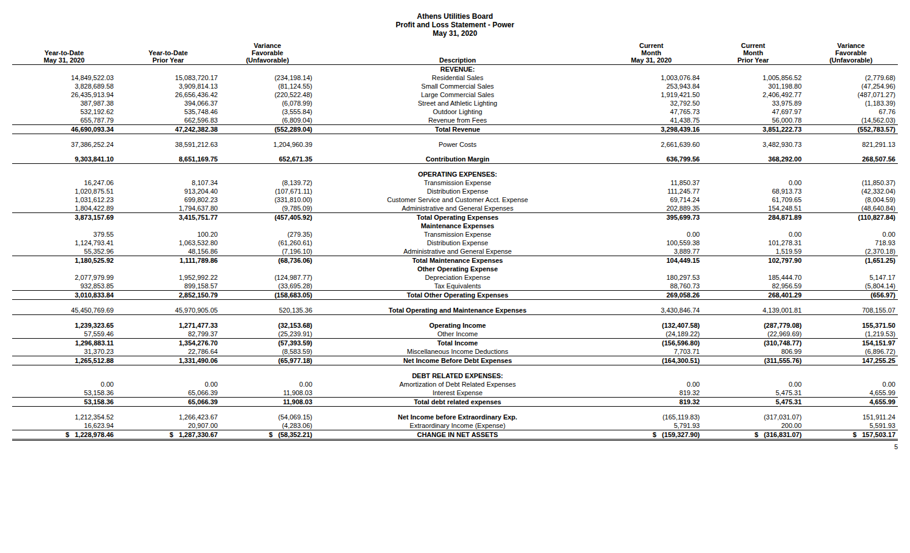Athens Utilities Board Profit and Loss Statement - Power May 31, 2020
| Year-to-Date May 31, 2020 | Year-to-Date Prior Year | Variance Favorable (Unfavorable) | Description | Current Month May 31, 2020 | Current Month Prior Year | Variance Favorable (Unfavorable) |
| --- | --- | --- | --- | --- | --- | --- |
| | | | REVENUE: | | | |
| 14,849,522.03 | 15,083,720.17 | (234,198.14) | Residential Sales | 1,003,076.84 | 1,005,856.52 | (2,779.68) |
| 3,828,689.58 | 3,909,814.13 | (81,124.55) | Small Commercial Sales | 253,943.84 | 301,198.80 | (47,254.96) |
| 26,435,913.94 | 26,656,436.42 | (220,522.48) | Large Commercial Sales | 1,919,421.50 | 2,406,492.77 | (487,071.27) |
| 387,987.38 | 394,066.37 | (6,078.99) | Street and Athletic Lighting | 32,792.50 | 33,975.89 | (1,183.39) |
| 532,192.62 | 535,748.46 | (3,555.84) | Outdoor Lighting | 47,765.73 | 47,697.97 | 67.76 |
| 655,787.79 | 662,596.83 | (6,809.04) | Revenue from Fees | 41,438.75 | 56,000.78 | (14,562.03) |
| 46,690,093.34 | 47,242,382.38 | (552,289.04) | Total Revenue | 3,298,439.16 | 3,851,222.73 | (552,783.57) |
| 37,386,252.24 | 38,591,212.63 | 1,204,960.39 | Power Costs | 2,661,639.60 | 3,482,930.73 | 821,291.13 |
| 9,303,841.10 | 8,651,169.75 | 652,671.35 | Contribution Margin | 636,799.56 | 368,292.00 | 268,507.56 |
| | | | OPERATING EXPENSES: | | | |
| 16,247.06 | 8,107.34 | (8,139.72) | Transmission Expense | 11,850.37 | 0.00 | (11,850.37) |
| 1,020,875.51 | 913,204.40 | (107,671.11) | Distribution Expense | 111,245.77 | 68,913.73 | (42,332.04) |
| 1,031,612.23 | 699,802.23 | (331,810.00) | Customer Service and Customer Acct. Expense | 69,714.24 | 61,709.65 | (8,004.59) |
| 1,804,422.89 | 1,794,637.80 | (9,785.09) | Administrative and General Expenses | 202,889.35 | 154,248.51 | (48,640.84) |
| 3,873,157.69 | 3,415,751.77 | (457,405.92) | Total Operating Expenses | 395,699.73 | 284,871.89 | (110,827.84) |
| | | | Maintenance Expenses | | | |
| 379.55 | 100.20 | (279.35) | Transmission Expense | 0.00 | 0.00 | 0.00 |
| 1,124,793.41 | 1,063,532.80 | (61,260.61) | Distribution Expense | 100,559.38 | 101,278.31 | 718.93 |
| 55,352.96 | 48,156.86 | (7,196.10) | Administrative and General Expense | 3,889.77 | 1,519.59 | (2,370.18) |
| 1,180,525.92 | 1,111,789.86 | (68,736.06) | Total Maintenance Expenses | 104,449.15 | 102,797.90 | (1,651.25) |
| | | | Other Operating Expense | | | |
| 2,077,979.99 | 1,952,992.22 | (124,987.77) | Depreciation Expense | 180,297.53 | 185,444.70 | 5,147.17 |
| 932,853.85 | 899,158.57 | (33,695.28) | Tax Equivalents | 88,760.73 | 82,956.59 | (5,804.14) |
| 3,010,833.84 | 2,852,150.79 | (158,683.05) | Total Other Operating Expenses | 269,058.26 | 268,401.29 | (656.97) |
| 45,450,769.69 | 45,970,905.05 | 520,135.36 | Total Operating and Maintenance Expenses | 3,430,846.74 | 4,139,001.81 | 708,155.07 |
| 1,239,323.65 | 1,271,477.33 | (32,153.68) | Operating Income | (132,407.58) | (287,779.08) | 155,371.50 |
| 57,559.46 | 82,799.37 | (25,239.91) | Other Income | (24,189.22) | (22,969.69) | (1,219.53) |
| 1,296,883.11 | 1,354,276.70 | (57,393.59) | Total Income | (156,596.80) | (310,748.77) | 154,151.97 |
| 31,370.23 | 22,786.64 | (8,583.59) | Miscellaneous Income Deductions | 7,703.71 | 806.99 | (6,896.72) |
| 1,265,512.88 | 1,331,490.06 | (65,977.18) | Net Income Before Debt Expenses | (164,300.51) | (311,555.76) | 147,255.25 |
| | | | DEBT RELATED EXPENSES: | | | |
| 0.00 | 0.00 | 0.00 | Amortization of Debt Related Expenses | 0.00 | 0.00 | 0.00 |
| 53,158.36 | 65,066.39 | 11,908.03 | Interest Expense | 819.32 | 5,475.31 | 4,655.99 |
| 53,158.36 | 65,066.39 | 11,908.03 | Total debt related expenses | 819.32 | 5,475.31 | 4,655.99 |
| 1,212,354.52 | 1,266,423.67 | (54,069.15) | Net Income before Extraordinary Exp. | (165,119.83) | (317,031.07) | 151,911.24 |
| 16,623.94 | 20,907.00 | (4,283.06) | Extraordinary Income (Expense) | 5,791.93 | 200.00 | 5,591.93 |
| $ 1,228,978.46 | $ 1,287,330.67 | $ (58,352.21) | CHANGE IN NET ASSETS | $ (159,327.90) | $ (316,831.07) | $ 157,503.17 |
5